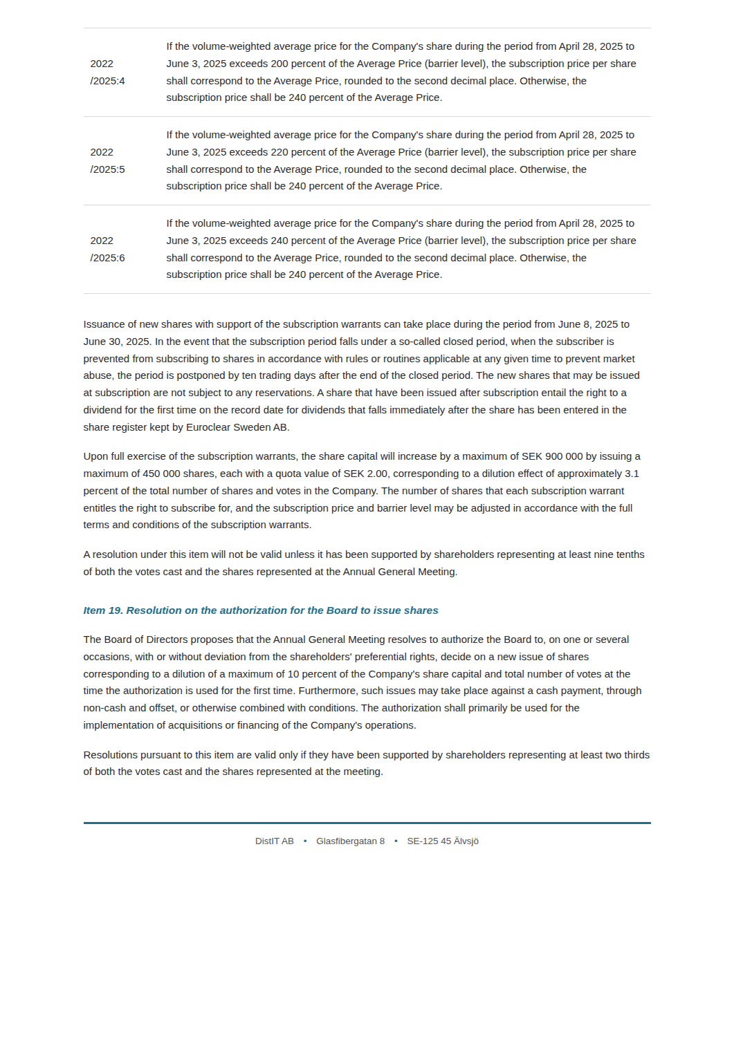| 2022 /2025:4 | If the volume-weighted average price for the Company's share during the period from April 28, 2025 to June 3, 2025 exceeds 200 percent of the Average Price (barrier level), the subscription price per share shall correspond to the Average Price, rounded to the second decimal place. Otherwise, the subscription price shall be 240 percent of the Average Price. |
| 2022 /2025:5 | If the volume-weighted average price for the Company's share during the period from April 28, 2025 to June 3, 2025 exceeds 220 percent of the Average Price (barrier level), the subscription price per share shall correspond to the Average Price, rounded to the second decimal place. Otherwise, the subscription price shall be 240 percent of the Average Price. |
| 2022 /2025:6 | If the volume-weighted average price for the Company's share during the period from April 28, 2025 to June 3, 2025 exceeds 240 percent of the Average Price (barrier level), the subscription price per share shall correspond to the Average Price, rounded to the second decimal place. Otherwise, the subscription price shall be 240 percent of the Average Price. |
Issuance of new shares with support of the subscription warrants can take place during the period from June 8, 2025 to June 30, 2025. In the event that the subscription period falls under a so-called closed period, when the subscriber is prevented from subscribing to shares in accordance with rules or routines applicable at any given time to prevent market abuse, the period is postponed by ten trading days after the end of the closed period. The new shares that may be issued at subscription are not subject to any reservations. A share that have been issued after subscription entail the right to a dividend for the first time on the record date for dividends that falls immediately after the share has been entered in the share register kept by Euroclear Sweden AB.
Upon full exercise of the subscription warrants, the share capital will increase by a maximum of SEK 900 000 by issuing a maximum of 450 000 shares, each with a quota value of SEK 2.00, corresponding to a dilution effect of approximately 3.1 percent of the total number of shares and votes in the Company. The number of shares that each subscription warrant entitles the right to subscribe for, and the subscription price and barrier level may be adjusted in accordance with the full terms and conditions of the subscription warrants.
A resolution under this item will not be valid unless it has been supported by shareholders representing at least nine tenths of both the votes cast and the shares represented at the Annual General Meeting.
Item 19. Resolution on the authorization for the Board to issue shares
The Board of Directors proposes that the Annual General Meeting resolves to authorize the Board to, on one or several occasions, with or without deviation from the shareholders' preferential rights, decide on a new issue of shares corresponding to a dilution of a maximum of 10 percent of the Company's share capital and total number of votes at the time the authorization is used for the first time. Furthermore, such issues may take place against a cash payment, through non-cash and offset, or otherwise combined with conditions. The authorization shall primarily be used for the implementation of acquisitions or financing of the Company's operations.
Resolutions pursuant to this item are valid only if they have been supported by shareholders representing at least two thirds of both the votes cast and the shares represented at the meeting.
DistIT AB • Glasfibergatan 8 • SE-125 45 Älvsjö